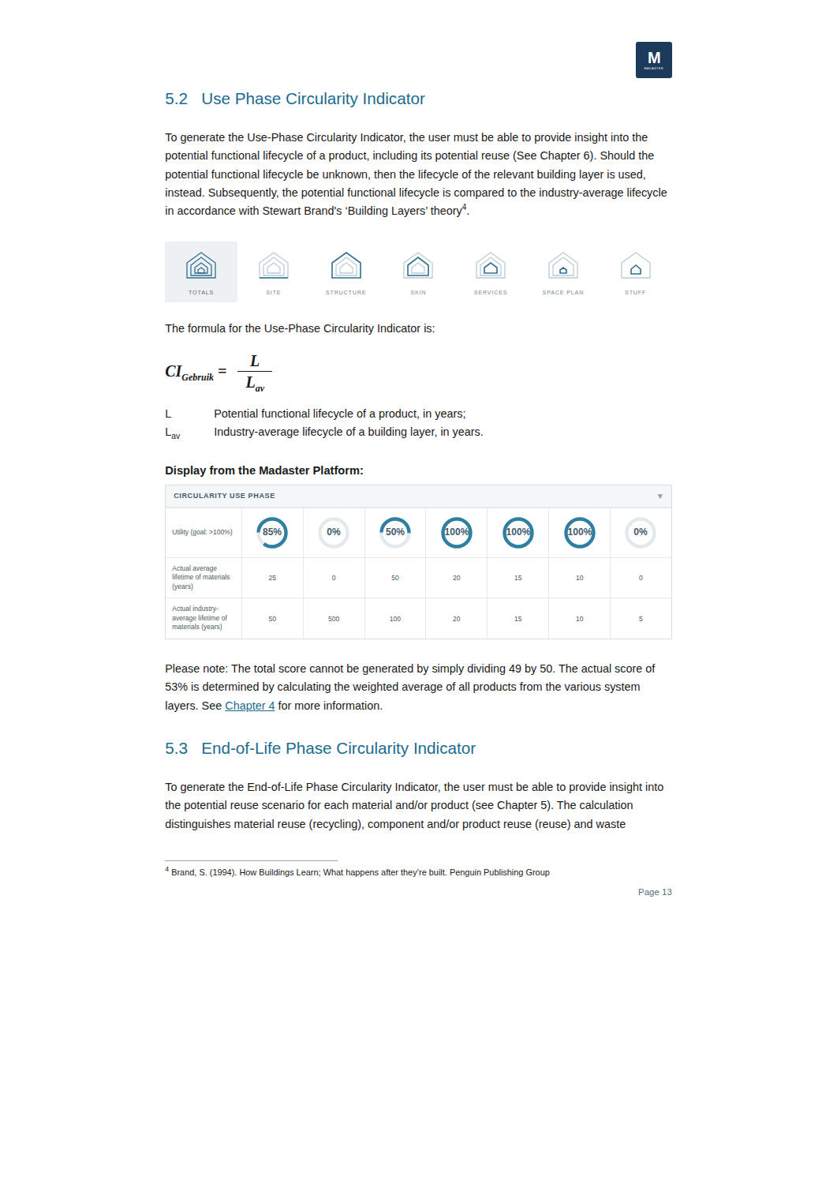M
Madaster
5.2 Use Phase Circularity Indicator
To generate the Use-Phase Circularity Indicator, the user must be able to provide insight into the potential functional lifecycle of a product, including its potential reuse (See Chapter 6). Should the potential functional lifecycle be unknown, then the lifecycle of the relevant building layer is used, instead. Subsequently, the potential functional lifecycle is compared to the industry-average lifecycle in accordance with Stewart Brand's ‘Building Layers’ theory4.
Totals
Site
Structure
Skin
Services
Space plan
Stuff
The formula for the Use-Phase Circularity Indicator is:
CIGebruik = L Lav
LPotential functional lifecycle of a product, in years;
Lav Industry-average lifecycle of a building layer, in years.
Display from the Madaster Platform:
Circularity use phase ▾
| Utility (goal: >100%) | 85% | 0% | 50% | 100% | 100% | 100% | 0% |
| Actual average lifetime of materials (years) | 25 | 0 | 50 | 20 | 15 | 10 | 0 |
| Actual industry-average lifetime of materials (years) | 50 | 500 | 100 | 20 | 15 | 10 | 5 |
Please note: The total score cannot be generated by simply dividing 49 by 50. The actual score of 53% is determined by calculating the weighted average of all products from the various system layers. See Chapter 4 for more information.
5.3 End-of-Life Phase Circularity Indicator
To generate the End-of-Life Phase Circularity Indicator, the user must be able to provide insight into the potential reuse scenario for each material and/or product (see Chapter 5). The calculation distinguishes material reuse (recycling), component and/or product reuse (reuse) and waste
4 Brand, S. (1994). How Buildings Learn; What happens after they’re built. Penguin Publishing Group
Page 13